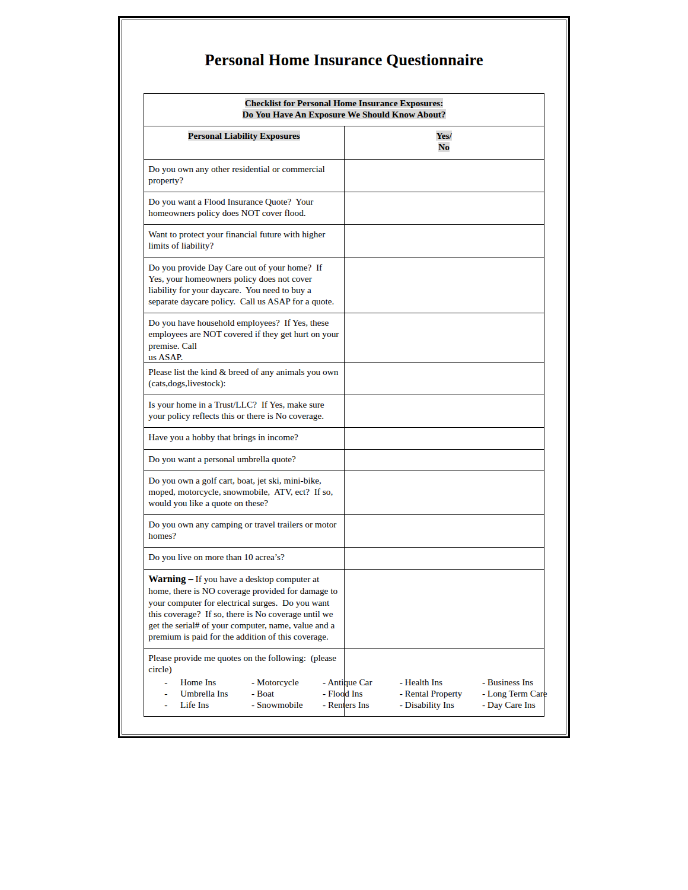Personal Home Insurance Questionnaire
| Checklist for Personal Home Insurance Exposures: Do You Have An Exposure We Should Know About? |
| Personal Liability Exposures | Yes/ No |
| Do you own any other residential or commercial property? | |
| Do you want a Flood Insurance Quote? Your homeowners policy does NOT cover flood. | |
| Want to protect your financial future with higher limits of liability? | |
| Do you provide Day Care out of your home? If Yes, your homeowners policy does not cover liability for your daycare. You need to buy a separate daycare policy. Call us ASAP for a quote. | |
| Do you have household employees? If Yes, these employees are NOT covered if they get hurt on your premise. Call us ASAP. | |
| Please list the kind & breed of any animals you own (cats,dogs,livestock): | |
| Is your home in a Trust/LLC? If Yes, make sure your policy reflects this or there is No coverage. | |
| Have you a hobby that brings in income? | |
| Do you want a personal umbrella quote? | |
| Do you own a golf cart, boat, jet ski, mini-bike, moped, motorcycle, snowmobile, ATV, ect? If so, would you like a quote on these? | |
| Do you own any camping or travel trailers or motor homes? | |
| Do you live on more than 10 acrea’s? | |
| Warning – If you have a desktop computer at home, there is NO coverage provided for damage to your computer for electrical surges. Do you want this coverage? If so, there is No coverage until we get the serial# of your computer, name, value and a premium is paid for the addition of this coverage. | |
| Please provide me quotes on the following: (please circle) - Home Ins - Motorcycle - Antique Car - Health Ins - Business Ins - Umbrella Ins - Boat - Flood Ins - Rental Property - Long Term Care - Life Ins - Snowmobile - Renters Ins - Disability Ins - Day Care Ins | |